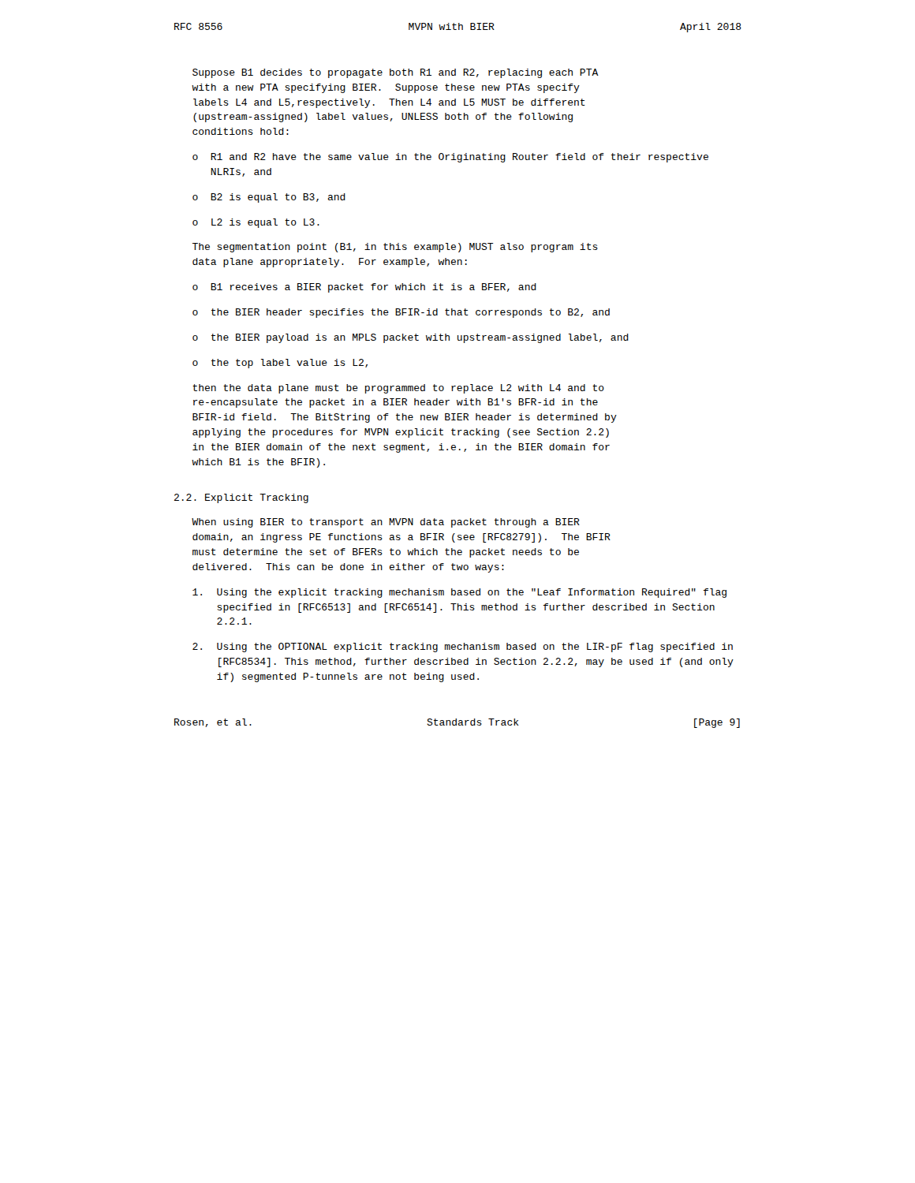RFC 8556 MVPN with BIER April 2018
Suppose B1 decides to propagate both R1 and R2, replacing each PTA with a new PTA specifying BIER. Suppose these new PTAs specify labels L4 and L5,respectively. Then L4 and L5 MUST be different (upstream-assigned) label values, UNLESS both of the following conditions hold:
R1 and R2 have the same value in the Originating Router field of their respective NLRIs, and
B2 is equal to B3, and
L2 is equal to L3.
The segmentation point (B1, in this example) MUST also program its data plane appropriately. For example, when:
B1 receives a BIER packet for which it is a BFER, and
the BIER header specifies the BFIR-id that corresponds to B2, and
the BIER payload is an MPLS packet with upstream-assigned label, and
the top label value is L2,
then the data plane must be programmed to replace L2 with L4 and to re-encapsulate the packet in a BIER header with B1's BFR-id in the BFIR-id field. The BitString of the new BIER header is determined by applying the procedures for MVPN explicit tracking (see Section 2.2) in the BIER domain of the next segment, i.e., in the BIER domain for which B1 is the BFIR).
2.2. Explicit Tracking
When using BIER to transport an MVPN data packet through a BIER domain, an ingress PE functions as a BFIR (see [RFC8279]). The BFIR must determine the set of BFERs to which the packet needs to be delivered. This can be done in either of two ways:
Using the explicit tracking mechanism based on the "Leaf Information Required" flag specified in [RFC6513] and [RFC6514]. This method is further described in Section 2.2.1.
Using the OPTIONAL explicit tracking mechanism based on the LIR-pF flag specified in [RFC8534]. This method, further described in Section 2.2.2, may be used if (and only if) segmented P-tunnels are not being used.
Rosen, et al. Standards Track [Page 9]